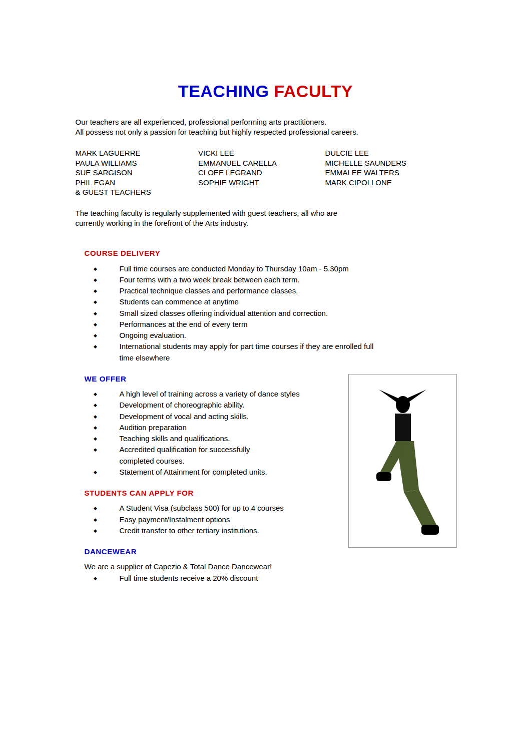TEACHING FACULTY
Our teachers are all experienced, professional performing arts practitioners.
All possess not only a passion for teaching but highly respected professional careers.
| MARK LAGUERRE | VICKI LEE | DULCIE LEE |
| PAULA WILLIAMS | EMMANUEL CARELLA | MICHELLE SAUNDERS |
| SUE SARGISON | CLOEE LEGRAND | EMMALEE WALTERS |
| PHIL EGAN | SOPHIE WRIGHT | MARK CIPOLLONE |
| & GUEST TEACHERS | | |
The teaching faculty is regularly supplemented with guest teachers, all who are
currently working in the forefront of the Arts industry.
COURSE DELIVERY
Full time courses are conducted Monday to Thursday 10am - 5.30pm
Four terms with a two week break between each term.
Practical technique classes and performance classes.
Students can commence at anytime
Small sized classes offering individual attention and correction.
Performances at the end of every term
Ongoing evaluation.
International students may apply for part time courses if they are enrolled full
time elsewhere
WE OFFER
A high level of training across a variety of dance styles
Development of choreographic ability.
Development of vocal and acting skills.
Audition preparation
Teaching skills and qualifications.
Accredited qualification for successfully
completed courses.
Statement of Attainment for completed units.
STUDENTS CAN APPLY FOR
A Student Visa (subclass 500) for up to 4 courses
Easy payment/Instalment options
Credit transfer to other tertiary institutions.
DANCEWEAR
We are a supplier of Capezio & Total Dance Dancewear!
Full time students receive a 20% discount